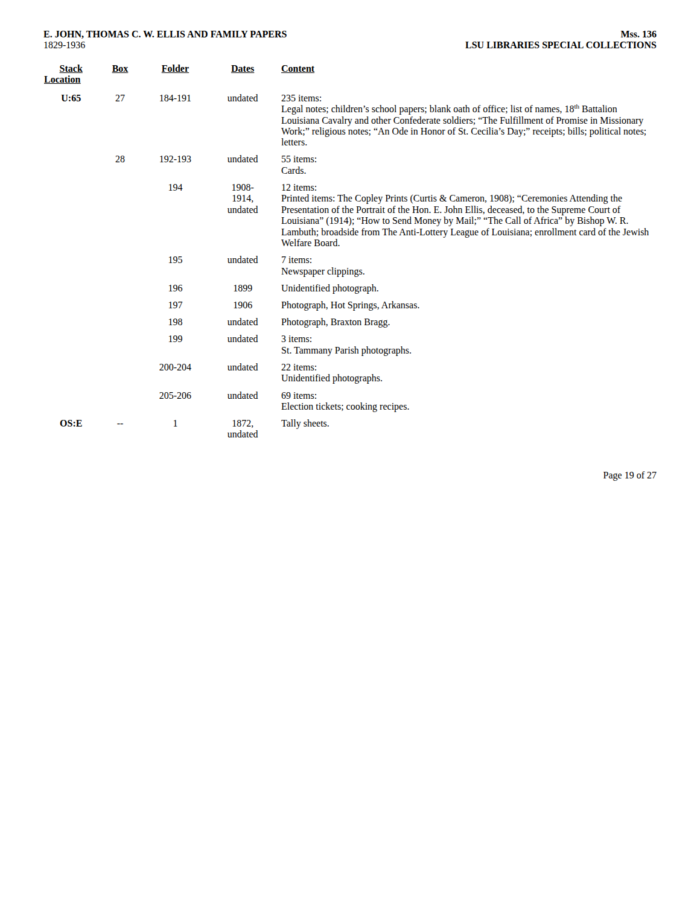E. John, Thomas C. W. Ellis and Family Papers Mss. 136
1829-1936 LSU Libraries Special Collections
| Stack Location | Box | Folder | Dates | Content |
| --- | --- | --- | --- | --- |
| U:65 | 27 | 184-191 | undated | 235 items: Legal notes; children’s school papers; blank oath of office; list of names, 18 th Battalion Louisiana Cavalry and other Confederate soldiers; “The Fulfillment of Promise in Missionary Work;” religious notes; “An Ode in Honor of St. Cecilia’s Day;” receipts; bills; political notes; letters. |
| | 28 | 192-193 | undated | 55 items: Cards. |
| | | 194 | 1908- 1914, undated | 12 items: Printed items: The Copley Prints (Curtis & Cameron, 1908); “Ceremonies Attending the Presentation of the Portrait of the Hon. E. John Ellis, deceased, to the Supreme Court of Louisiana” (1914); “How to Send Money by Mail;” “The Call of Africa” by Bishop W. R. Lambuth; broadside from The Anti-Lottery League of Louisiana; enrollment card of the Jewish Welfare Board. |
| | | 195 | undated | 7 items: Newspaper clippings. |
| | | 196 | 1899 | Unidentified photograph. |
| | | 197 | 1906 | Photograph, Hot Springs, Arkansas. |
| | | 198 | undated | Photograph, Braxton Bragg. |
| | | 199 | undated | 3 items: St. Tammany Parish photographs. |
| | | 200-204 | undated | 22 items: Unidentified photographs. |
| | | 205-206 | undated | 69 items: Election tickets; cooking recipes. |
| OS:E | -- | 1 | 1872, undated | Tally sheets. |
Page 19 of 27